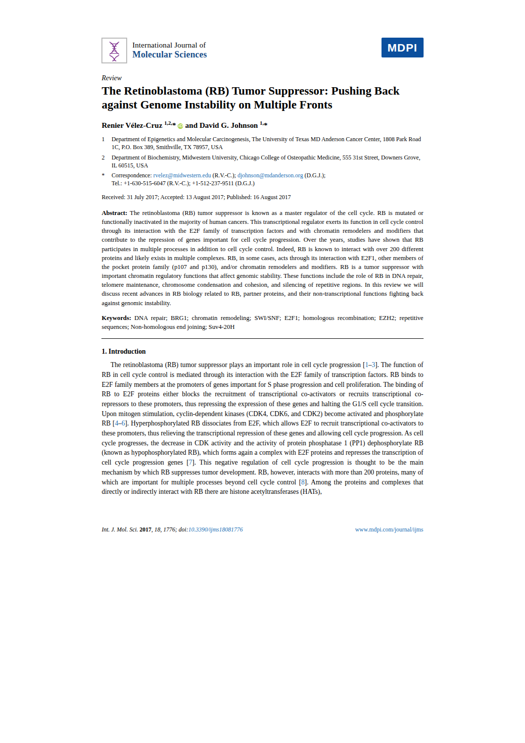International Journal of
Molecular Sciences
MDPI
Review
The Retinoblastoma (RB) Tumor Suppressor: Pushing Back against Genome Instability on Multiple Fronts
Renier Vélez-Cruz 1,2,* iD and David G. Johnson 1,*
1
Department of Epigenetics and Molecular Carcinogenesis, The University of Texas MD Anderson Cancer Center, 1808 Park Road 1C, P.O. Box 389, Smithville, TX 78957, USA
2
Department of Biochemistry, Midwestern University, Chicago College of Osteopathic Medicine, 555 31st Street, Downers Grove, IL 60515, USA
*
Correspondence: rvelez@midwestern.edu (R.V.-C.); djohnson@mdanderson.org (D.G.J.);
Tel.: +1-630-515-6047 (R.V.-C.); +1-512-237-9511 (D.G.J.)
Received: 31 July 2017; Accepted: 13 August 2017; Published: 16 August 2017
Abstract: The retinoblastoma (RB) tumor suppressor is known as a master regulator of the cell cycle. RB is mutated or functionally inactivated in the majority of human cancers. This transcriptional regulator exerts its function in cell cycle control through its interaction with the E2F family of transcription factors and with chromatin remodelers and modifiers that contribute to the repression of genes important for cell cycle progression. Over the years, studies have shown that RB participates in multiple processes in addition to cell cycle control. Indeed, RB is known to interact with over 200 different proteins and likely exists in multiple complexes. RB, in some cases, acts through its interaction with E2F1, other members of the pocket protein family (p107 and p130), and/or chromatin remodelers and modifiers. RB is a tumor suppressor with important chromatin regulatory functions that affect genomic stability. These functions include the role of RB in DNA repair, telomere maintenance, chromosome condensation and cohesion, and silencing of repetitive regions. In this review we will discuss recent advances in RB biology related to RB, partner proteins, and their non-transcriptional functions fighting back against genomic instability.
Keywords: DNA repair; BRG1; chromatin remodeling; SWI/SNF; E2F1; homologous recombination; EZH2; repetitive sequences; Non-homologous end joining; Suv4-20H
1. Introduction
The retinoblastoma (RB) tumor suppressor plays an important role in cell cycle progression [1–3]. The function of RB in cell cycle control is mediated through its interaction with the E2F family of transcription factors. RB binds to E2F family members at the promoters of genes important for S phase progression and cell proliferation. The binding of RB to E2F proteins either blocks the recruitment of transcriptional co-activators or recruits transcriptional co-repressors to these promoters, thus repressing the expression of these genes and halting the G1/S cell cycle transition. Upon mitogen stimulation, cyclin-dependent kinases (CDK4, CDK6, and CDK2) become activated and phosphorylate RB [4–6]. Hyperphosphorylated RB dissociates from E2F, which allows E2F to recruit transcriptional co-activators to these promoters, thus relieving the transcriptional repression of these genes and allowing cell cycle progression. As cell cycle progresses, the decrease in CDK activity and the activity of protein phosphatase 1 (PP1) dephosphorylate RB (known as hypophosphorylated RB), which forms again a complex with E2F proteins and represses the transcription of cell cycle progression genes [7]. This negative regulation of cell cycle progression is thought to be the main mechanism by which RB suppresses tumor development. RB, however, interacts with more than 200 proteins, many of which are important for multiple processes beyond cell cycle control [8]. Among the proteins and complexes that directly or indirectly interact with RB there are histone acetyltransferases (HATs),
Int. J. Mol. Sci. 2017, 18, 1776; doi:10.3390/ijms18081776
www.mdpi.com/journal/ijms